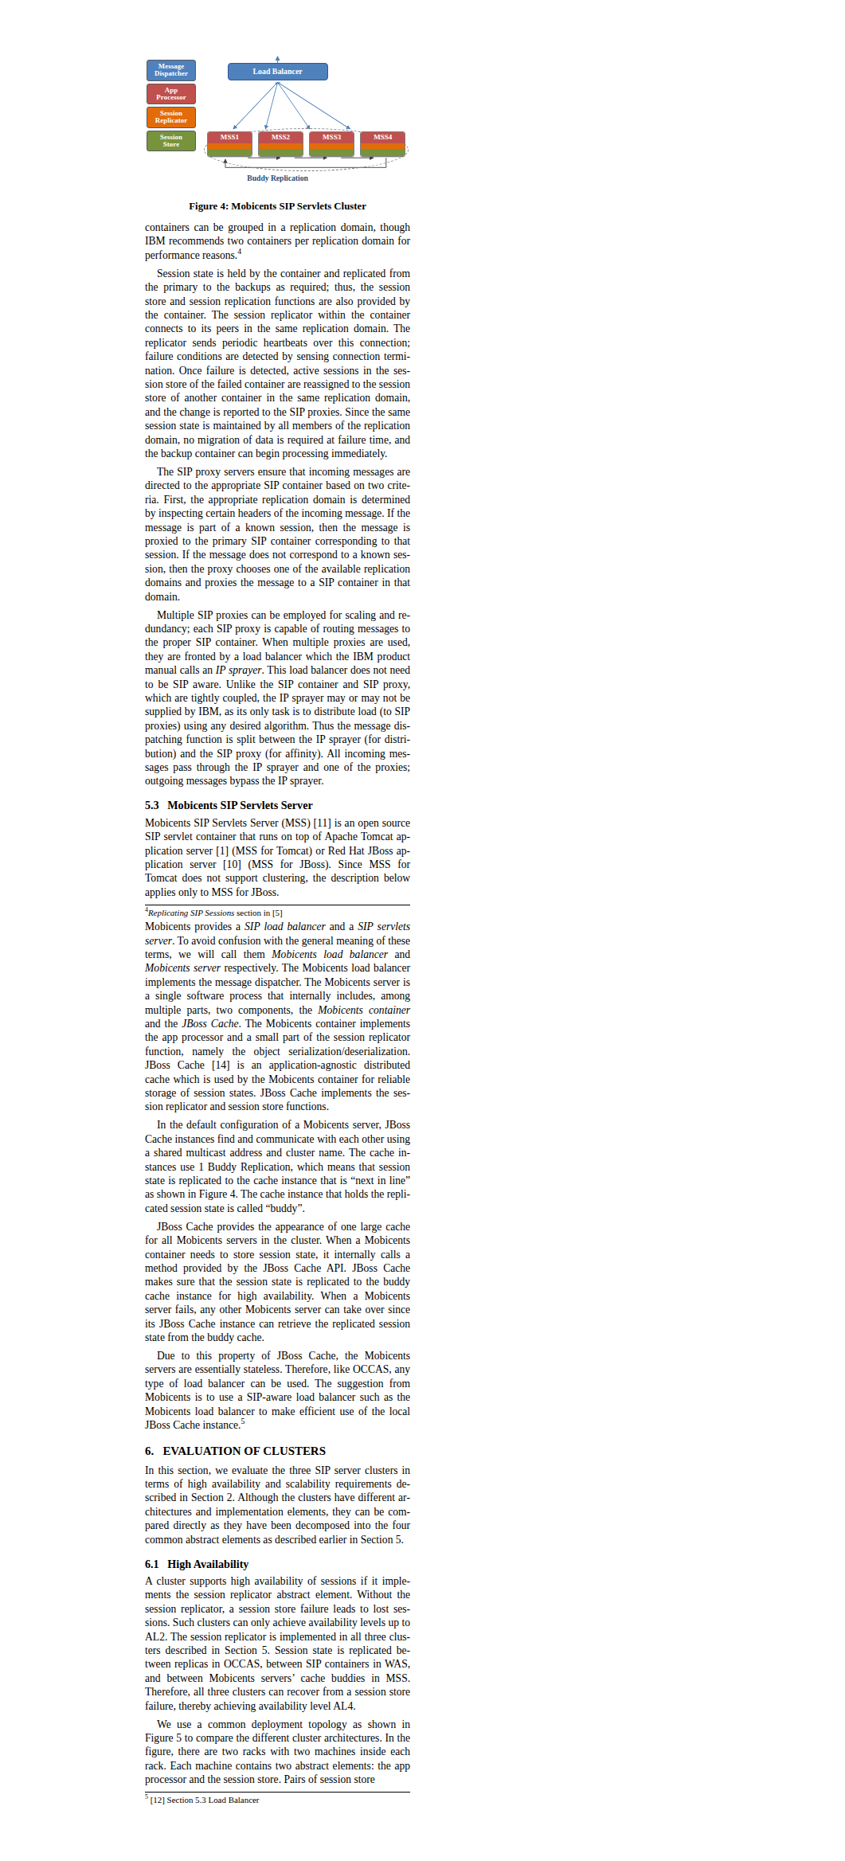Message
Dispatcher
App
Processor
Session
Replicator
Session
Store
Load Balancer
MSS1
MSS2
MSS3
MSS4
Buddy Replication
Figure 4: Mobicents SIP Servlets Cluster
containers can be grouped in a replication domain, though IBM recommends two containers per replication domain for performance reasons.4
Session state is held by the container and replicated from the primary to the backups as required; thus, the session store and session replication functions are also provided by the container. The session replicator within the container connects to its peers in the same replication domain. The replicator sends periodic heartbeats over this connection; failure conditions are detected by sensing connection termination. Once failure is detected, active sessions in the session store of the failed container are reassigned to the session store of another container in the same replication domain, and the change is reported to the SIP proxies. Since the same session state is maintained by all members of the replication domain, no migration of data is required at failure time, and the backup container can begin processing immediately.
The SIP proxy servers ensure that incoming messages are directed to the appropriate SIP container based on two criteria. First, the appropriate replication domain is determined by inspecting certain headers of the incoming message. If the message is part of a known session, then the message is proxied to the primary SIP container corresponding to that session. If the message does not correspond to a known session, then the proxy chooses one of the available replication domains and proxies the message to a SIP container in that domain.
Multiple SIP proxies can be employed for scaling and redundancy; each SIP proxy is capable of routing messages to the proper SIP container. When multiple proxies are used, they are fronted by a load balancer which the IBM product manual calls an IP sprayer. This load balancer does not need to be SIP aware. Unlike the SIP container and SIP proxy, which are tightly coupled, the IP sprayer may or may not be supplied by IBM, as its only task is to distribute load (to SIP proxies) using any desired algorithm. Thus the message dispatching function is split between the IP sprayer (for distribution) and the SIP proxy (for affinity). All incoming messages pass through the IP sprayer and one of the proxies; outgoing messages bypass the IP sprayer.
5.3 Mobicents SIP Servlets Server
Mobicents SIP Servlets Server (MSS) [11] is an open source SIP servlet container that runs on top of Apache Tomcat application server [1] (MSS for Tomcat) or Red Hat JBoss application server [10] (MSS for JBoss). Since MSS for Tomcat does not support clustering, the description below applies only to MSS for JBoss.
4Replicating SIP Sessions section in [5]
Mobicents provides a SIP load balancer and a SIP servlets server. To avoid confusion with the general meaning of these terms, we will call them Mobicents load balancer and Mobicents server respectively. The Mobicents load balancer implements the message dispatcher. The Mobicents server is a single software process that internally includes, among multiple parts, two components, the Mobicents container and the JBoss Cache. The Mobicents container implements the app processor and a small part of the session replicator function, namely the object serialization/deserialization. JBoss Cache [14] is an application-agnostic distributed cache which is used by the Mobicents container for reliable storage of session states. JBoss Cache implements the session replicator and session store functions.
In the default configuration of a Mobicents server, JBoss Cache instances find and communicate with each other using a shared multicast address and cluster name. The cache instances use 1 Buddy Replication, which means that session state is replicated to the cache instance that is “next in line” as shown in Figure 4. The cache instance that holds the replicated session state is called “buddy”.
JBoss Cache provides the appearance of one large cache for all Mobicents servers in the cluster. When a Mobicents container needs to store session state, it internally calls a method provided by the JBoss Cache API. JBoss Cache makes sure that the session state is replicated to the buddy cache instance for high availability. When a Mobicents server fails, any other Mobicents server can take over since its JBoss Cache instance can retrieve the replicated session state from the buddy cache.
Due to this property of JBoss Cache, the Mobicents servers are essentially stateless. Therefore, like OCCAS, any type of load balancer can be used. The suggestion from Mobicents is to use a SIP-aware load balancer such as the Mobicents load balancer to make efficient use of the local JBoss Cache instance.5
6. EVALUATION OF CLUSTERS
In this section, we evaluate the three SIP server clusters in terms of high availability and scalability requirements described in Section 2. Although the clusters have different architectures and implementation elements, they can be compared directly as they have been decomposed into the four common abstract elements as described earlier in Section 5.
6.1 High Availability
A cluster supports high availability of sessions if it implements the session replicator abstract element. Without the session replicator, a session store failure leads to lost sessions. Such clusters can only achieve availability levels up to AL2. The session replicator is implemented in all three clusters described in Section 5. Session state is replicated between replicas in OCCAS, between SIP containers in WAS, and between Mobicents servers’ cache buddies in MSS. Therefore, all three clusters can recover from a session store failure, thereby achieving availability level AL4.
We use a common deployment topology as shown in Figure 5 to compare the different cluster architectures. In the figure, there are two racks with two machines inside each rack. Each machine contains two abstract elements: the app processor and the session store. Pairs of session store
5 [12] Section 5.3 Load Balancer